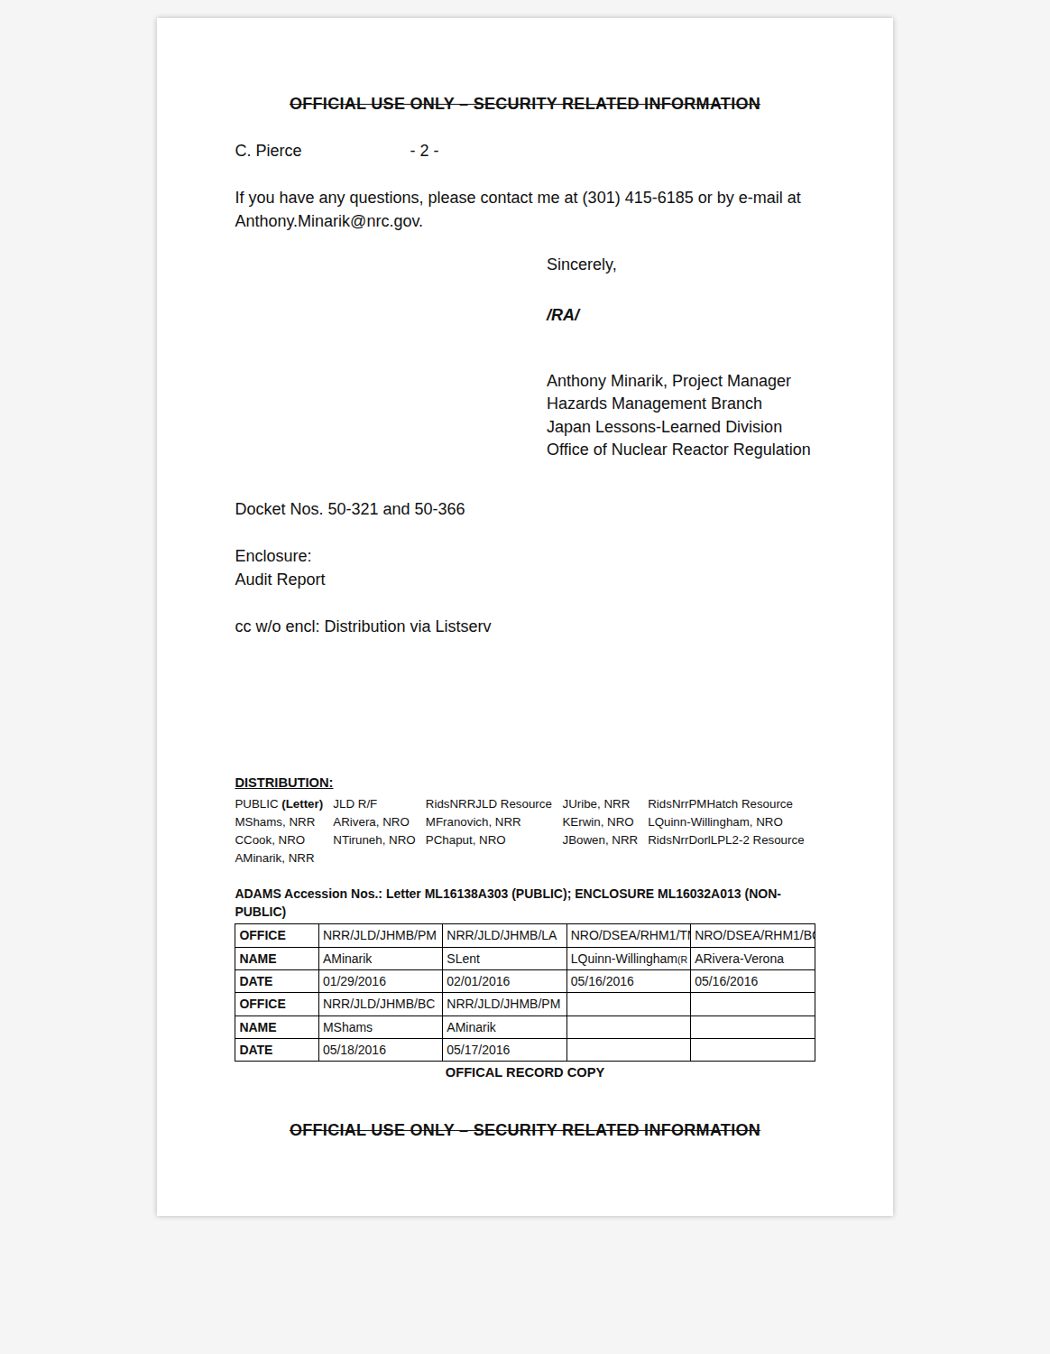OFFICIAL USE ONLY – SECURITY RELATED INFORMATION
C. Pierce - 2 -
If you have any questions, please contact me at (301) 415-6185 or by e-mail at Anthony.Minarik@nrc.gov.
Sincerely,
/RA/
Anthony Minarik, Project Manager
Hazards Management Branch
Japan Lessons-Learned Division
Office of Nuclear Reactor Regulation
Docket Nos. 50-321 and 50-366
Enclosure:
Audit Report
cc w/o encl: Distribution via Listserv
DISTRIBUTION:
| PUBLIC (Letter) | JLD R/F | RidsNRRJLD Resource | JUribe, NRR | RidsNrrPMHatch Resource |
| MShams, NRR | ARivera, NRO | MFranovich, NRR | KErwin, NRO | LQuinn-Willingham, NRO |
| CCook, NRO | NTiruneh, NRO | PChaput, NRO | JBowen, NRR | RidsNrrDorlLPL2-2 Resource |
| AMinarik, NRR | | | | |
ADAMS Accession Nos.: Letter ML16138A303 (PUBLIC); ENCLOSURE ML16032A013 (NON-PUBLIC)
| OFFICE | NRR/JLD/JHMB/PM | NRR/JLD/JHMB/LA | NRO/DSEA/RHM1/TM | NRO/DSEA/RHM1/BC |
| NAME | AMinarik | SLent | LQuinn-Willingham (R Rivera-Lugo for) | ARivera-Verona |
| DATE | 01/29/2016 | 02/01/2016 | 05/16/2016 | 05/16/2016 |
| OFFICE | NRR/JLD/JHMB/BC | NRR/JLD/JHMB/PM | | |
| NAME | MShams | AMinarik | | |
| DATE | 05/18/2016 | 05/17/2016 | | |
OFFICAL RECORD COPY
OFFICIAL USE ONLY – SECURITY RELATED INFORMATION